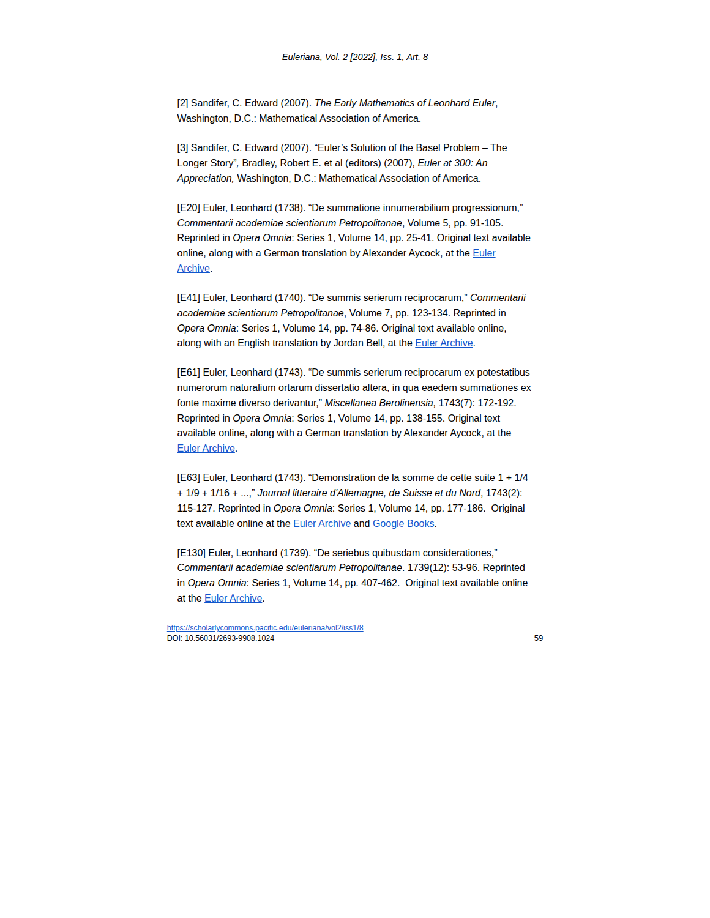Euleriana, Vol. 2 [2022], Iss. 1, Art. 8
[2] Sandifer, C. Edward (2007). The Early Mathematics of Leonhard Euler, Washington, D.C.: Mathematical Association of America.
[3] Sandifer, C. Edward (2007). “Euler’s Solution of the Basel Problem – The Longer Story”, Bradley, Robert E. et al (editors) (2007), Euler at 300: An Appreciation, Washington, D.C.: Mathematical Association of America.
[E20] Euler, Leonhard (1738). “De summatione innumerabilium progressionum,” Commentarii academiae scientiarum Petropolitanae, Volume 5, pp. 91-105. Reprinted in Opera Omnia: Series 1, Volume 14, pp. 25-41. Original text available online, along with a German translation by Alexander Aycock, at the Euler Archive.
[E41] Euler, Leonhard (1740). “De summis serierum reciprocarum,” Commentarii academiae scientiarum Petropolitanae, Volume 7, pp. 123-134. Reprinted in Opera Omnia: Series 1, Volume 14, pp. 74-86. Original text available online, along with an English translation by Jordan Bell, at the Euler Archive.
[E61] Euler, Leonhard (1743). “De summis serierum reciprocarum ex potestatibus numerorum naturalium ortarum dissertatio altera, in qua eaedem summationes ex fonte maxime diverso derivantur,” Miscellanea Berolinensia, 1743(7): 172-192. Reprinted in Opera Omnia: Series 1, Volume 14, pp. 138-155. Original text available online, along with a German translation by Alexander Aycock, at the Euler Archive.
[E63] Euler, Leonhard (1743). “Demonstration de la somme de cette suite 1 + 1/4 + 1/9 + 1/16 + ...,” Journal litteraire d'Allemagne, de Suisse et du Nord, 1743(2): 115-127. Reprinted in Opera Omnia: Series 1, Volume 14, pp. 177-186. Original text available online at the Euler Archive and Google Books.
[E130] Euler, Leonhard (1739). “De seriebus quibusdam considerationes,” Commentarii academiae scientiarum Petropolitanae. 1739(12): 53-96. Reprinted in Opera Omnia: Series 1, Volume 14, pp. 407-462. Original text available online at the Euler Archive.
https://scholarlycommons.pacific.edu/euleriana/vol2/iss1/8
DOI: 10.56031/2693-9908.1024
59